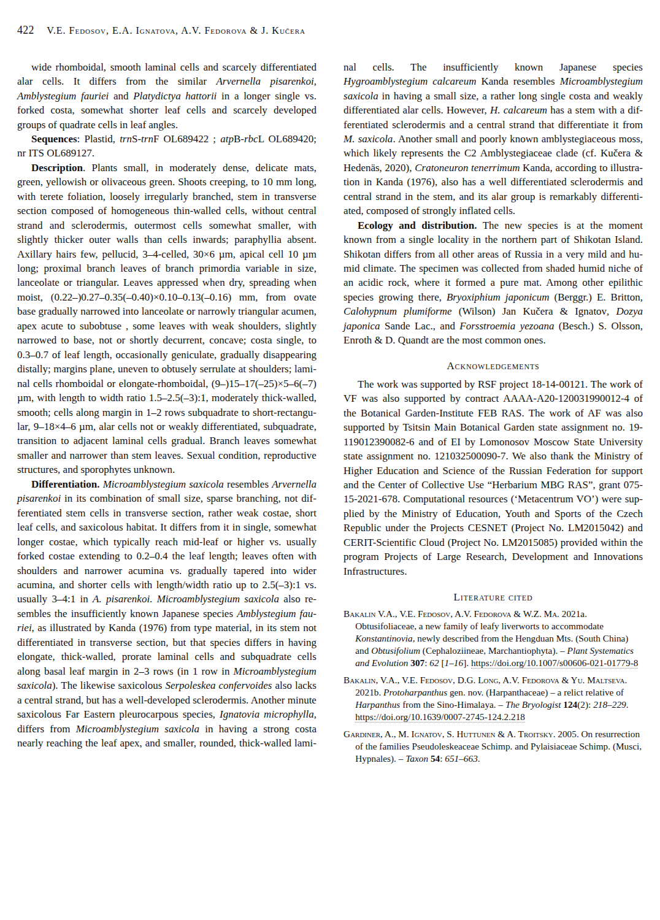422 V.E. Fedosov, E.A. Ignatova, A.V. Fedorova & J. Kučera
wide rhomboidal, smooth laminal cells and scarcely differentiated alar cells. It differs from the similar Arvernella pisarenkoi, Amblystegium fauriei and Platydictya hattorii in a longer single vs. forked costa, somewhat shorter leaf cells and scarcely developed groups of quadrate cells in leaf angles.
Sequences: Plastid, trn S-trn F OL689422 ; atp B-rbc L OL689420; nr ITS OL689127.
Description. Plants small, in moderately dense, delicate mats, green, yellowish or olivaceous green. Shoots creeping, to 10 mm long, with terete foliation, loosely irregularly branched, stem in transverse section composed of homogeneous thin-walled cells, without central strand and sclerodermis, outermost cells somewhat smaller, with slightly thicker outer walls than cells inwards; paraphyllia absent. Axillary hairs few, pellucid, 3–4-celled, 30×6 µm, apical cell 10 µm long; proximal branch leaves of branch primordia variable in size, lanceolate or triangular. Leaves appressed when dry, spreading when moist, (0.22–)0.27–0.35(–0.40)×0.10–0.13(–0.16) mm, from ovate base gradually narrowed into lanceolate or narrowly triangular acumen, apex acute to subobtuse , some leaves with weak shoulders, slightly narrowed to base, not or shortly decurrent, concave; costa single, to 0.3–0.7 of leaf length, occasionally geniculate, gradually disappearing distally; margins plane, uneven to obtusely serrulate at shoulders; laminal cells rhomboidal or elongate-rhomboidal, (9–)15–17(–25)×5–6(–7) µm, with length to width ratio 1.5–2.5(–3):1, moderately thick-walled, smooth; cells along margin in 1–2 rows subquadrate to short-rectangular, 9–18×4–6 µm, alar cells not or weakly differentiated, subquadrate, transition to adjacent laminal cells gradual. Branch leaves somewhat smaller and narrower than stem leaves. Sexual condition, reproductive structures, and sporophytes unknown.
Differentiation. Microamblystegium saxicola resembles Arvernella pisarenkoi in its combination of small size, sparse branching, not differentiated stem cells in transverse section, rather weak costae, short leaf cells, and saxicolous habitat. It differs from it in single, somewhat longer costae, which typically reach mid-leaf or higher vs. usually forked costae extending to 0.2–0.4 the leaf length; leaves often with shoulders and narrower acumina vs. gradually tapered into wider acumina, and shorter cells with length/width ratio up to 2.5(–3):1 vs. usually 3–4:1 in A. pisarenkoi. Microamblystegium saxicola also resembles the insufficiently known Japanese species Amblystegium fauriei, as illustrated by Kanda (1976) from type material, in its stem not differentiated in transverse section, but that species differs in having elongate, thick-walled, prorate laminal cells and subquadrate cells along basal leaf margin in 2–3 rows (in 1 row in Microamblystegium saxicola). The likewise saxicolous Serpoleskea confervoides also lacks a central strand, but has a well-developed sclerodermis. Another minute saxicolous Far Eastern pleurocarpous species, Ignatovia microphylla, differs from Microamblystegium saxicola in having a strong costa nearly reaching the leaf apex, and smaller, rounded, thick-walled laminal cells. The insufficiently known Japanese species Hygroamblystegium calcareum Kanda resembles Microamblystegium saxicola in having a small size, a rather long single costa and weakly differentiated alar cells. However, H. calcareum has a stem with a differentiated sclerodermis and a central strand that differentiate it from M. saxicola. Another small and poorly known amblystegiaceous moss, which likely represents the C2 Amblystegiaceae clade (cf. Kučera & Hedenäs, 2020), Cratoneuron tenerrimum Kanda, according to illustration in Kanda (1976), also has a well differentiated sclerodermis and central strand in the stem, and its alar group is remarkably differentiated, composed of strongly inflated cells.
Ecology and distribution. The new species is at the moment known from a single locality in the northern part of Shikotan Island. Shikotan differs from all other areas of Russia in a very mild and humid climate. The specimen was collected from shaded humid niche of an acidic rock, where it formed a pure mat. Among other epilithic species growing there, Bryoxiphium japonicum (Berggr.) E. Britton, Calohypnum plumiforme (Wilson) Jan Kučera & Ignatov, Dozya japonica Sande Lac., and Forsstroemia yezoana (Besch.) S. Olsson, Enroth & D. Quandt are the most common ones.
Acknowledgements
The work was supported by RSF project 18-14-00121. The work of VF was also supported by contract AAAA-A20-120031990012-4 of the Botanical Garden-Institute FEB RAS. The work of AF was also supported by Tsitsin Main Botanical Garden state assignment no. 19-119012390082-6 and of EI by Lomonosov Moscow State University state assignment no. 121032500090-7. We also thank the Ministry of Higher Education and Science of the Russian Federation for support and the Center of Collective Use “Herbarium MBG RAS”, grant 075-15-2021-678. Computational resources (‘Metacentrum VO’) were supplied by the Ministry of Education, Youth and Sports of the Czech Republic under the Projects CESNET (Project No. LM2015042) and CERIT-Scientific Cloud (Project No. LM2015085) provided within the program Projects of Large Research, Development and Innovations Infrastructures.
Literature cited
Bakalin V.A., V.E. Fedosov, A.V. Fedorova & W.Z. Ma. 2021a. Obtusifoliaceae, a new family of leafy liverworts to accommodate Konstantinovia, newly described from the Hengduan Mts. (South China) and Obtusifolium (Cephaloziineae, Marchantiophyta). – Plant Systematics and Evolution 307: 62 [1–16]. https://doi.org/10.1007/s00606-021-01779-8
Bakalin, V.A., V.E. Fedosov, D.G. Long, A.V. Fedorova & Yu. Maltseva. 2021b. Protoharpanthus gen. nov. (Harpanthaceae) – a relict relative of Harpanthus from the Sino-Himalaya. – The Bryologist 124(2): 218–229. https://doi.org/10.1639/0007-2745-124.2.218
Gardiner, A., M. Ignatov, S. Huttunen & A. Troitsky. 2005. On resurrection of the families Pseudoleskeaceae Schimp. and Pylaisiaceae Schimp. (Musci, Hypnales). – Taxon 54: 651–663.